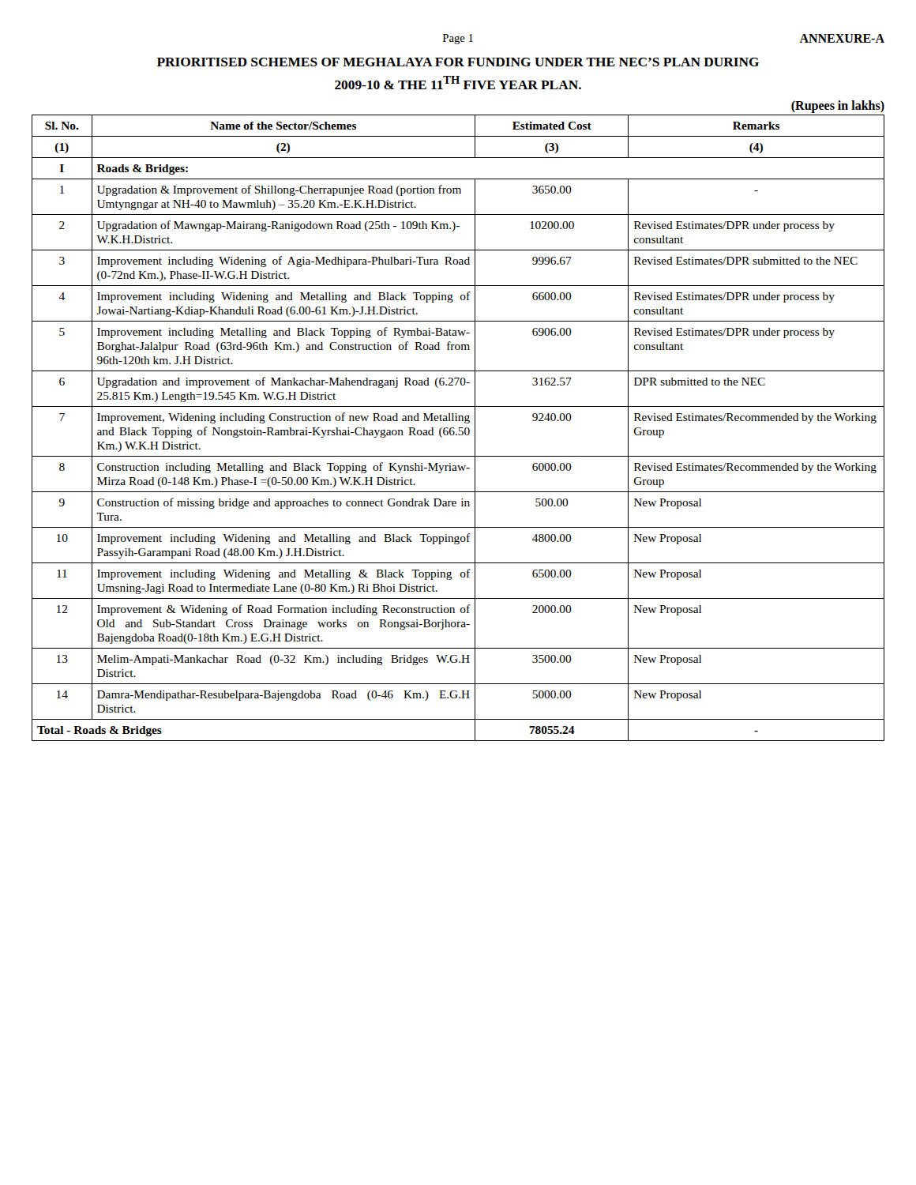Page 1
ANNEXURE-A
PRIORITISED SCHEMES OF MEGHALAYA FOR FUNDING UNDER THE NEC’S PLAN DURING
2009-10 & THE 11TH FIVE YEAR PLAN.
(Rupees in lakhs)
| Sl. No. | Name of the Sector/Schemes | Estimated Cost | Remarks |
| --- | --- | --- | --- |
| (1) | (2) | (3) | (4) |
| I | Roads & Bridges: |
| 1 | Upgradation & Improvement of Shillong-Cherrapunjee Road (portion from Umtyngngar at NH-40 to Mawmluh) – 35.20 Km.-E.K.H.District. | 3650.00 | - |
| 2 | Upgradation of Mawngap-Mairang-Ranigodown Road (25th - 109th Km.)-W.K.H.District. | 10200.00 | Revised Estimates/DPR under process by consultant |
| 3 | Improvement including Widening of Agia-Medhipara-Phulbari-Tura Road (0-72nd Km.), Phase-II-W.G.H District. | 9996.67 | Revised Estimates/DPR submitted to the NEC |
| 4 | Improvement including Widening and Metalling and Black Topping of Jowai-Nartiang-Kdiap-Khanduli Road (6.00-61 Km.)-J.H.District. | 6600.00 | Revised Estimates/DPR under process by consultant |
| 5 | Improvement including Metalling and Black Topping of Rymbai-Bataw-Borghat-Jalalpur Road (63rd-96th Km.) and Construction of Road from 96th-120th km. J.H District. | 6906.00 | Revised Estimates/DPR under process by consultant |
| 6 | Upgradation and improvement of Mankachar-Mahendraganj Road (6.270-25.815 Km.) Length=19.545 Km. W.G.H District | 3162.57 | DPR submitted to the NEC |
| 7 | Improvement, Widening including Construction of new Road and Metalling and Black Topping of Nongstoin-Rambrai-Kyrshai-Chaygaon Road (66.50 Km.) W.K.H District. | 9240.00 | Revised Estimates/Recommended by the Working Group |
| 8 | Construction including Metalling and Black Topping of Kynshi-Myriaw-Mirza Road (0-148 Km.) Phase-I =(0-50.00 Km.) W.K.H District. | 6000.00 | Revised Estimates/Recommended by the Working Group |
| 9 | Construction of missing bridge and approaches to connect Gondrak Dare in Tura. | 500.00 | New Proposal |
| 10 | Improvement including Widening and Metalling and Black Toppingof Passyih-Garampani Road (48.00 Km.) J.H.District. | 4800.00 | New Proposal |
| 11 | Improvement including Widening and Metalling & Black Topping of Umsning-Jagi Road to Intermediate Lane (0-80 Km.) Ri Bhoi District. | 6500.00 | New Proposal |
| 12 | Improvement & Widening of Road Formation including Reconstruction of Old and Sub-Standart Cross Drainage works on Rongsai-Borjhora-Bajengdoba Road(0-18th Km.) E.G.H District. | 2000.00 | New Proposal |
| 13 | Melim-Ampati-Mankachar Road (0-32 Km.) including Bridges W.G.H District. | 3500.00 | New Proposal |
| 14 | Damra-Mendipathar-Resubelpara-Bajengdoba Road (0-46 Km.) E.G.H District. | 5000.00 | New Proposal |
| Total - Roads & Bridges | 78055.24 | - |